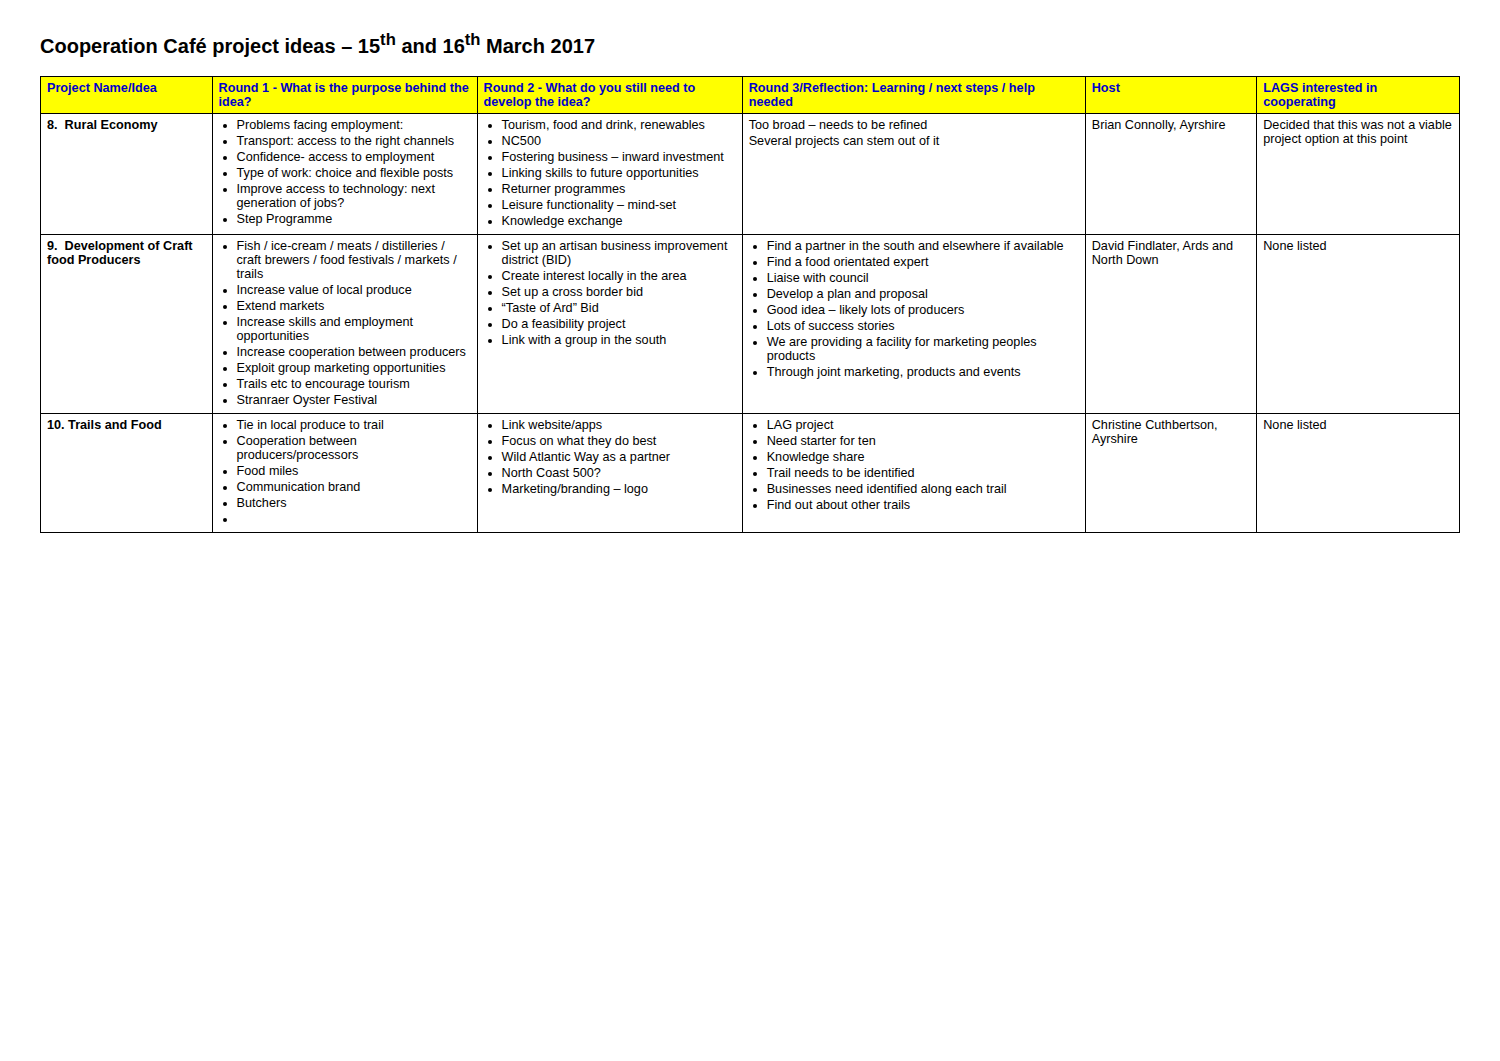Cooperation Café project ideas – 15th and 16th March 2017
| Project Name/Idea | Round 1 - What is the purpose behind the idea? | Round 2 - What do you still need to develop the idea? | Round 3/Reflection: Learning / next steps / help needed | Host | LAGS interested in cooperating |
| --- | --- | --- | --- | --- | --- |
| 8. Rural Economy | Problems facing employment: Transport: access to the right channels Confidence- access to employment Type of work: choice and flexible posts Improve access to technology: next generation of jobs? Step Programme | Tourism, food and drink, renewables NC500 Fostering business – inward investment Linking skills to future opportunities Returner programmes Leisure functionality – mind-set Knowledge exchange | Too broad – needs to be refined Several projects can stem out of it | Brian Connolly, Ayrshire | Decided that this was not a viable project option at this point |
| 9. Development of Craft food Producers | Fish / ice-cream / meats / distilleries / craft brewers / food festivals / markets / trails Increase value of local produce Extend markets Increase skills and employment opportunities Increase cooperation between producers Exploit group marketing opportunities Trails etc to encourage tourism Stranraer Oyster Festival | Set up an artisan business improvement district (BID) Create interest locally in the area Set up a cross border bid “Taste of Ard” Bid Do a feasibility project Link with a group in the south | Find a partner in the south and elsewhere if available Find a food orientated expert Liaise with council Develop a plan and proposal Good idea – likely lots of producers Lots of success stories We are providing a facility for marketing peoples products Through joint marketing, products and events | David Findlater, Ards and North Down | None listed |
| 10. Trails and Food | Tie in local produce to trail Cooperation between producers/processors Food miles Communication brand Butchers | Link website/apps Focus on what they do best Wild Atlantic Way as a partner North Coast 500? Marketing/branding – logo | LAG project Need starter for ten Knowledge share Trail needs to be identified Businesses need identified along each trail Find out about other trails | Christine Cuthbertson, Ayrshire | None listed |